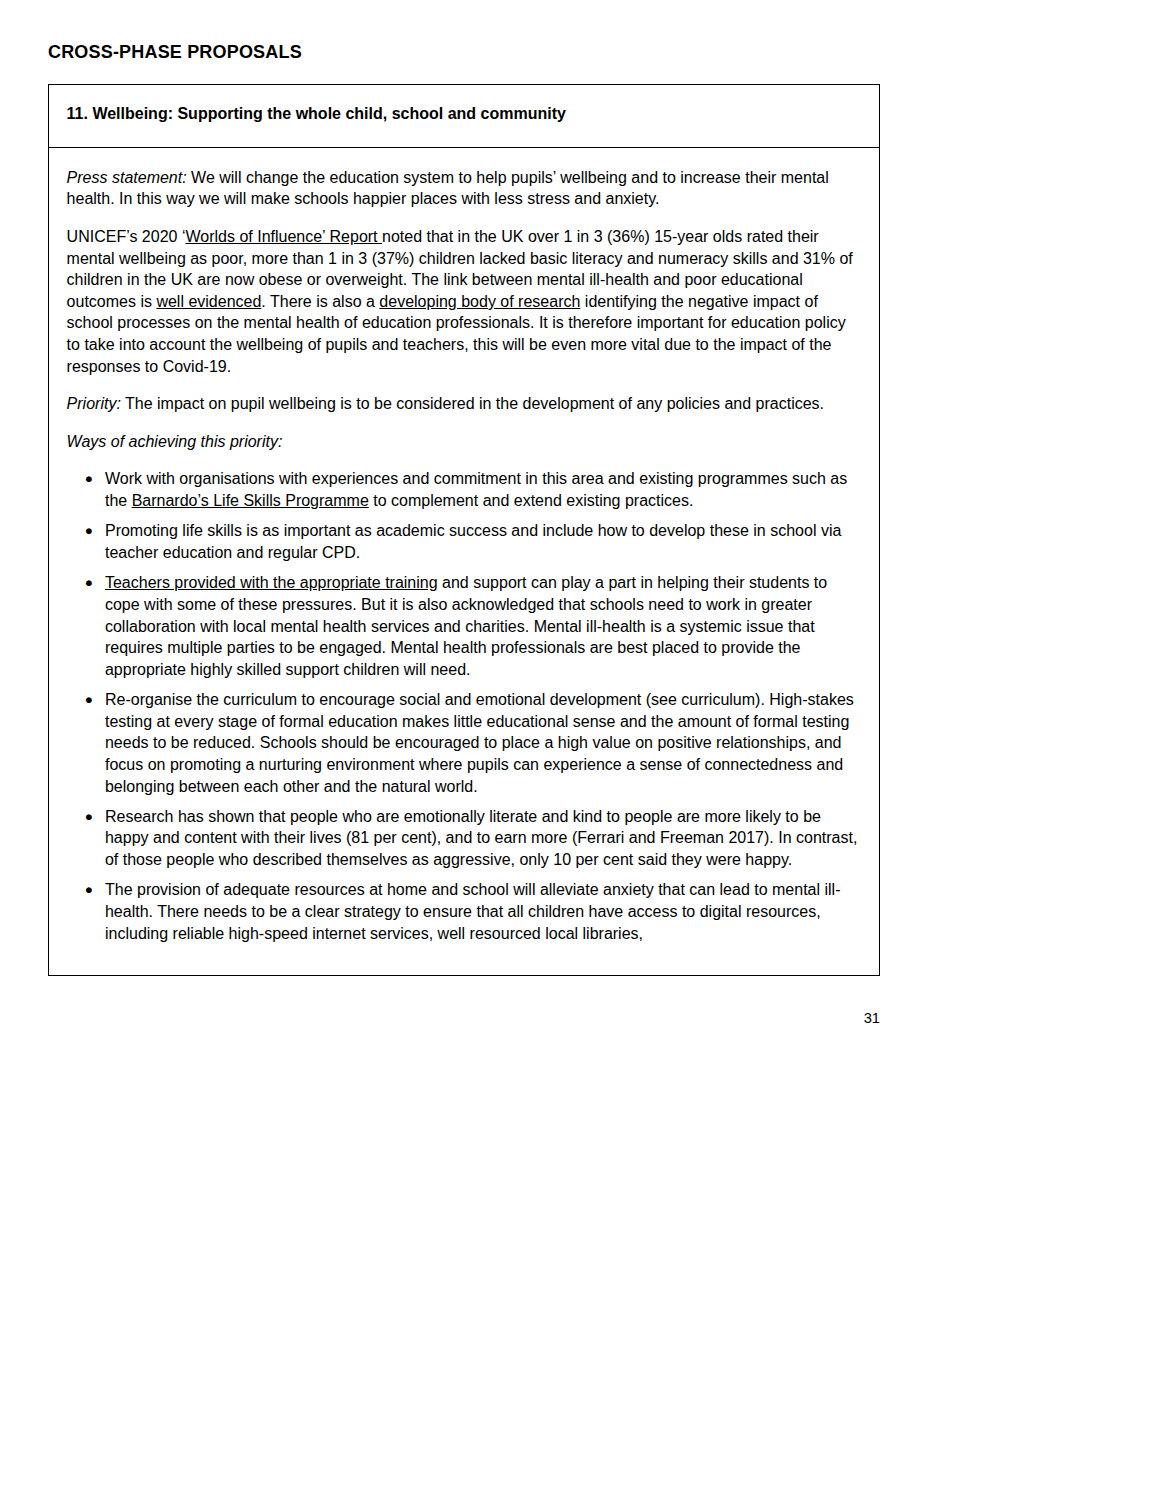CROSS-PHASE PROPOSALS
11. Wellbeing: Supporting the whole child, school and community
Press statement: We will change the education system to help pupils’ wellbeing and to increase their mental health. In this way we will make schools happier places with less stress and anxiety.
UNICEF’s 2020 ‘Worlds of Influence’ Report noted that in the UK over 1 in 3 (36%) 15-year olds rated their mental wellbeing as poor, more than 1 in 3 (37%) children lacked basic literacy and numeracy skills and 31% of children in the UK are now obese or overweight. The link between mental ill-health and poor educational outcomes is well evidenced. There is also a developing body of research identifying the negative impact of school processes on the mental health of education professionals. It is therefore important for education policy to take into account the wellbeing of pupils and teachers, this will be even more vital due to the impact of the responses to Covid-19.
Priority: The impact on pupil wellbeing is to be considered in the development of any policies and practices.
Ways of achieving this priority:
Work with organisations with experiences and commitment in this area and existing programmes such as the Barnardo’s Life Skills Programme to complement and extend existing practices.
Promoting life skills is as important as academic success and include how to develop these in school via teacher education and regular CPD.
Teachers provided with the appropriate training and support can play a part in helping their students to cope with some of these pressures. But it is also acknowledged that schools need to work in greater collaboration with local mental health services and charities. Mental ill-health is a systemic issue that requires multiple parties to be engaged. Mental health professionals are best placed to provide the appropriate highly skilled support children will need.
Re-organise the curriculum to encourage social and emotional development (see curriculum). High-stakes testing at every stage of formal education makes little educational sense and the amount of formal testing needs to be reduced. Schools should be encouraged to place a high value on positive relationships, and focus on promoting a nurturing environment where pupils can experience a sense of connectedness and belonging between each other and the natural world.
Research has shown that people who are emotionally literate and kind to people are more likely to be happy and content with their lives (81 per cent), and to earn more (Ferrari and Freeman 2017). In contrast, of those people who described themselves as aggressive, only 10 per cent said they were happy.
The provision of adequate resources at home and school will alleviate anxiety that can lead to mental ill-health. There needs to be a clear strategy to ensure that all children have access to digital resources, including reliable high-speed internet services, well resourced local libraries,
31